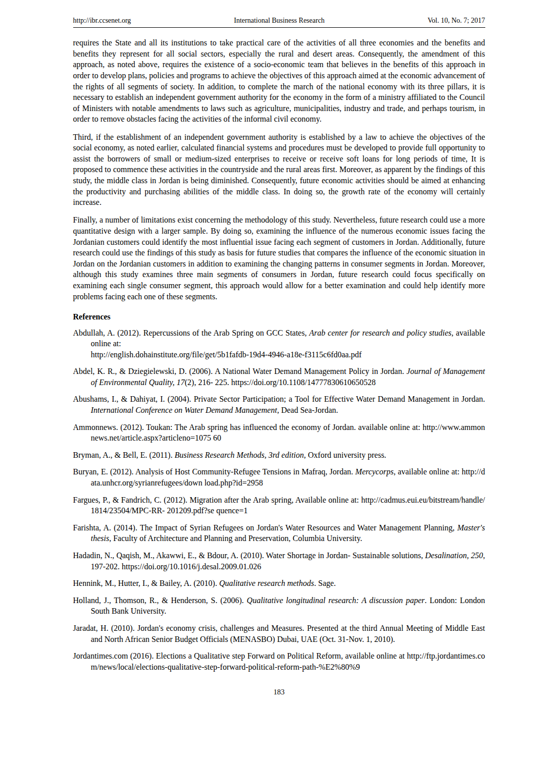http://ibr.ccsenet.org
International Business Research
Vol. 10, No. 7; 2017
requires the State and all its institutions to take practical care of the activities of all three economies and the benefits and benefits they represent for all social sectors, especially the rural and desert areas. Consequently, the amendment of this approach, as noted above, requires the existence of a socio-economic team that believes in the benefits of this approach in order to develop plans, policies and programs to achieve the objectives of this approach aimed at the economic advancement of the rights of all segments of society. In addition, to complete the march of the national economy with its three pillars, it is necessary to establish an independent government authority for the economy in the form of a ministry affiliated to the Council of Ministers with notable amendments to laws such as agriculture, municipalities, industry and trade, and perhaps tourism, in order to remove obstacles facing the activities of the informal civil economy.
Third, if the establishment of an independent government authority is established by a law to achieve the objectives of the social economy, as noted earlier, calculated financial systems and procedures must be developed to provide full opportunity to assist the borrowers of small or medium-sized enterprises to receive or receive soft loans for long periods of time, It is proposed to commence these activities in the countryside and the rural areas first. Moreover, as apparent by the findings of this study, the middle class in Jordan is being diminished. Consequently, future economic activities should be aimed at enhancing the productivity and purchasing abilities of the middle class. In doing so, the growth rate of the economy will certainly increase.
Finally, a number of limitations exist concerning the methodology of this study. Nevertheless, future research could use a more quantitative design with a larger sample. By doing so, examining the influence of the numerous economic issues facing the Jordanian customers could identify the most influential issue facing each segment of customers in Jordan. Additionally, future research could use the findings of this study as basis for future studies that compares the influence of the economic situation in Jordan on the Jordanian customers in addition to examining the changing patterns in consumer segments in Jordan. Moreover, although this study examines three main segments of consumers in Jordan, future research could focus specifically on examining each single consumer segment, this approach would allow for a better examination and could help identify more problems facing each one of these segments.
References
Abdullah, A. (2012). Repercussions of the Arab Spring on GCC States, Arab center for research and policy studies, available online at:
http://english.dohainstitute.org/file/get/5b1fafdb-19d4-4946-a18e-f3115c6fd0aa.pdf
Abdel, K. R., & Dziegielewski, D. (2006). A National Water Demand Management Policy in Jordan. Journal of Management of Environmental Quality, 17(2), 216- 225. https://doi.org/10.1108/14777830610650528
Abushams, I., & Dahiyat, I. (2004). Private Sector Participation; a Tool for Effective Water Demand Management in Jordan. International Conference on Water Demand Management, Dead Sea-Jordan.
Ammonnews. (2012). Toukan: The Arab spring has influenced the economy of Jordan. available online at: http://www.ammonnews.net/article.aspx?articleno=1075 60
Bryman, A., & Bell, E. (2011). Business Research Methods, 3rd edition, Oxford university press.
Buryan, E. (2012). Analysis of Host Community-Refugee Tensions in Mafraq, Jordan. Mercycorps, available online at: http://data.unhcr.org/syrianrefugees/down load.php?id=2958
Fargues, P., & Fandrich, C. (2012). Migration after the Arab spring, Available online at: http://cadmus.eui.eu/bitstream/handle/1814/23504/MPC-RR- 201209.pdf?se quence=1
Farishta, A. (2014). The Impact of Syrian Refugees on Jordan's Water Resources and Water Management Planning, Master's thesis, Faculty of Architecture and Planning and Preservation, Columbia University.
Hadadin, N., Qaqish, M., Akawwi, E., & Bdour, A. (2010). Water Shortage in Jordan- Sustainable solutions, Desalination, 250, 197-202. https://doi.org/10.1016/j.desal.2009.01.026
Hennink, M., Hutter, I., & Bailey, A. (2010). Qualitative research methods. Sage.
Holland, J., Thomson, R., & Henderson, S. (2006). Qualitative longitudinal research: A discussion paper. London: London South Bank University.
Jaradat, H. (2010). Jordan's economy crisis, challenges and Measures. Presented at the third Annual Meeting of Middle East and North African Senior Budget Officials (MENASBO) Dubai, UAE (Oct. 31-Nov. 1, 2010).
Jordantimes.com (2016). Elections a Qualitative step Forward on Political Reform, available online at http://ftp.jordantimes.com/news/local/elections-qualitative-step-forward-political-reform-path-%E2%80%9
183